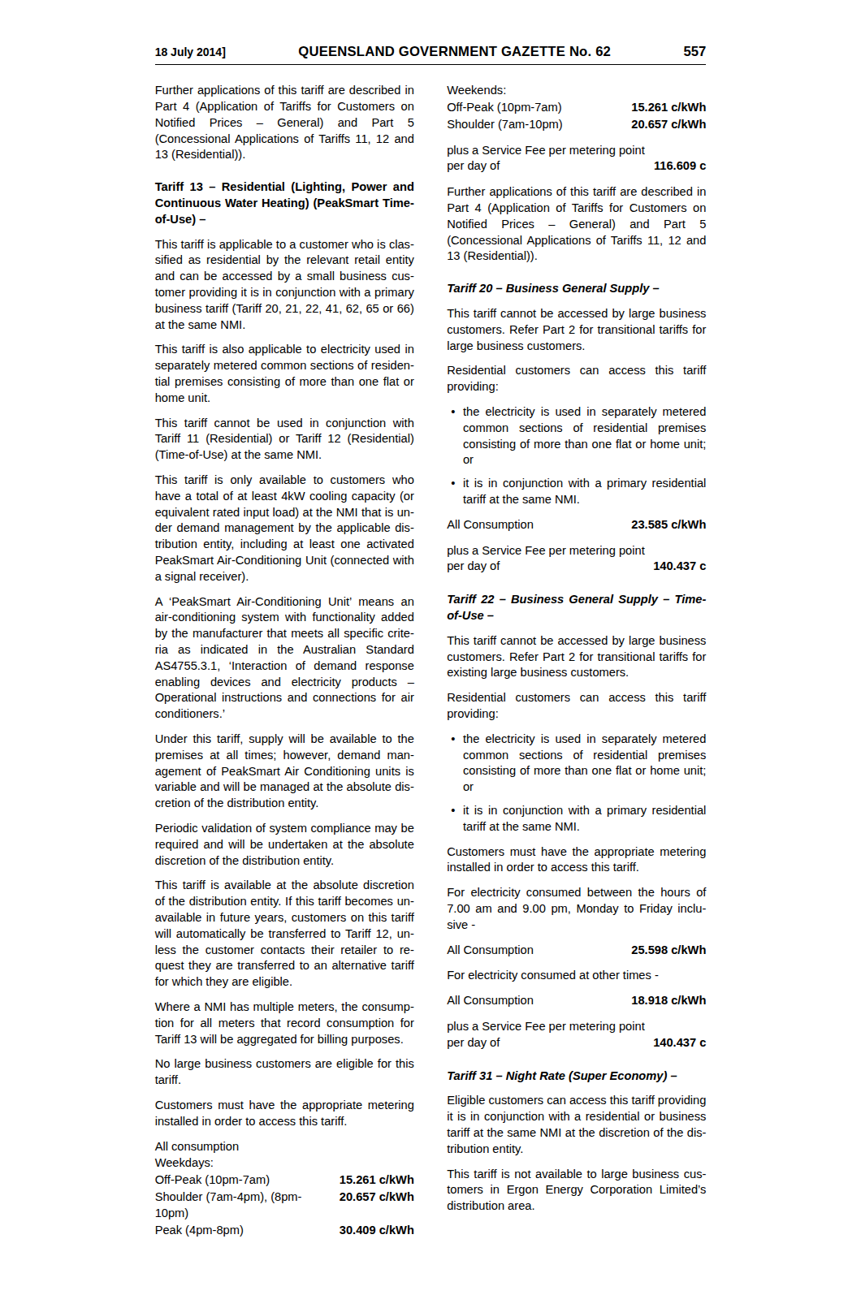18 July 2014]
QUEENSLAND GOVERNMENT GAZETTE No. 62
557
Further applications of this tariff are described in Part 4 (Application of Tariffs for Customers on Notified Prices – General) and Part 5 (Concessional Applications of Tariffs 11, 12 and 13 (Residential)).
Tariff 13 – Residential (Lighting, Power and Continuous Water Heating) (PeakSmart Time-of-Use) –
This tariff is applicable to a customer who is classified as residential by the relevant retail entity and can be accessed by a small business customer providing it is in conjunction with a primary business tariff (Tariff 20, 21, 22, 41, 62, 65 or 66) at the same NMI.
This tariff is also applicable to electricity used in separately metered common sections of residential premises consisting of more than one flat or home unit.
This tariff cannot be used in conjunction with Tariff 11 (Residential) or Tariff 12 (Residential) (Time-of-Use) at the same NMI.
This tariff is only available to customers who have a total of at least 4kW cooling capacity (or equivalent rated input load) at the NMI that is under demand management by the applicable distribution entity, including at least one activated PeakSmart Air-Conditioning Unit (connected with a signal receiver).
A ‘PeakSmart Air-Conditioning Unit’ means an air-conditioning system with functionality added by the manufacturer that meets all specific criteria as indicated in the Australian Standard AS4755.3.1, ‘Interaction of demand response enabling devices and electricity products – Operational instructions and connections for air conditioners.’
Under this tariff, supply will be available to the premises at all times; however, demand management of PeakSmart Air Conditioning units is variable and will be managed at the absolute discretion of the distribution entity.
Periodic validation of system compliance may be required and will be undertaken at the absolute discretion of the distribution entity.
This tariff is available at the absolute discretion of the distribution entity. If this tariff becomes unavailable in future years, customers on this tariff will automatically be transferred to Tariff 12, unless the customer contacts their retailer to request they are transferred to an alternative tariff for which they are eligible.
Where a NMI has multiple meters, the consumption for all meters that record consumption for Tariff 13 will be aggregated for billing purposes.
No large business customers are eligible for this tariff.
Customers must have the appropriate metering installed in order to access this tariff.
| All consumption |
| Weekdays: |
| Off-Peak (10pm-7am) | 15.261 c/kWh |
| Shoulder (7am-4pm), (8pm-10pm) | 20.657 c/kWh |
| Peak (4pm-8pm) | 30.409 c/kWh |
| Weekends: |
| Off-Peak (10pm-7am) | 15.261 c/kWh |
| Shoulder (7am-10pm) | 20.657 c/kWh |
| plus a Service Fee per metering point per day of | 116.609 c |
Further applications of this tariff are described in Part 4 (Application of Tariffs for Customers on Notified Prices – General) and Part 5 (Concessional Applications of Tariffs 11, 12 and 13 (Residential)).
Tariff 20 – Business General Supply –
This tariff cannot be accessed by large business customers. Refer Part 2 for transitional tariffs for large business customers.
Residential customers can access this tariff providing:
the electricity is used in separately metered common sections of residential premises consisting of more than one flat or home unit; or
it is in conjunction with a primary residential tariff at the same NMI.
| All Consumption | 23.585 c/kWh |
| plus a Service Fee per metering point per day of | 140.437 c |
Tariff 22 – Business General Supply – Time-of-Use –
This tariff cannot be accessed by large business customers. Refer Part 2 for transitional tariffs for existing large business customers.
Residential customers can access this tariff providing:
the electricity is used in separately metered common sections of residential premises consisting of more than one flat or home unit; or
it is in conjunction with a primary residential tariff at the same NMI.
Customers must have the appropriate metering installed in order to access this tariff.
For electricity consumed between the hours of 7.00 am and 9.00 pm, Monday to Friday inclusive -
| All Consumption | 25.598 c/kWh |
For electricity consumed at other times -
| All Consumption | 18.918 c/kWh |
| plus a Service Fee per metering point per day of | 140.437 c |
Tariff 31 – Night Rate (Super Economy) –
Eligible customers can access this tariff providing it is in conjunction with a residential or business tariff at the same NMI at the discretion of the distribution entity.
This tariff is not available to large business customers in Ergon Energy Corporation Limited’s distribution area.